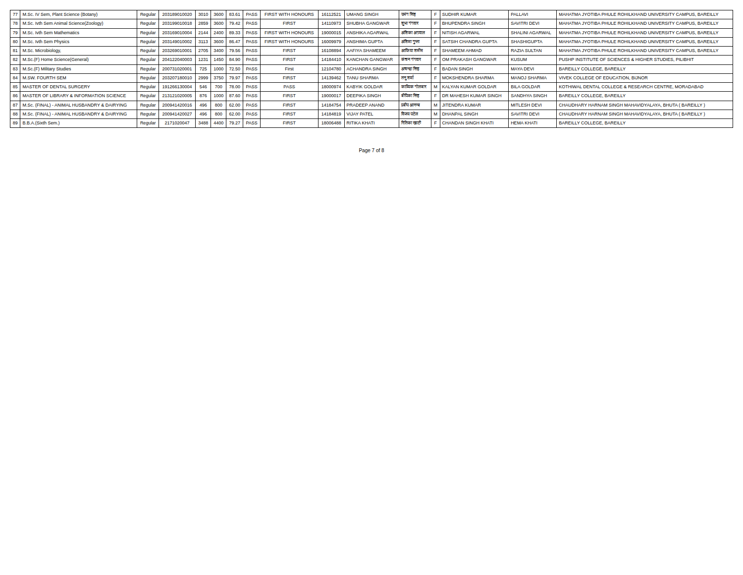| 77 | M.Sc. IV Sem, Plant Science (Botany) | Regular | 203189010020 | 3010 | 3600 | 83.61 | PASS | FIRST WITH HONOURS | 16112521 | UMANG SINGH | उमंग सिंह | F | SUDHIR KUMAR | PALLAVI | MAHATMA JYOTIBA PHULE ROHILKHAND UNIVERSITY CAMPUS, BAREILLY |
| 78 | M.Sc. Ivth Sem Animal Science(Zoology) | Regular | 203199010018 | 2859 | 3600 | 79.42 | PASS | FIRST | 14110973 | SHUBHA GANGWAR | शुभा गंगवार | F | BHUPENDRA SINGH | SAVITRI DEVI | MAHATMA JYOTIBA PHULE ROHILKHAND UNIVERSITY CAMPUS, BAREILLY |
| 79 | M.Sc. Ivth Sem Mathematics | Regular | 203169010004 | 2144 | 2400 | 89.33 | PASS | FIRST WITH HONOURS | 19000015 | ANSHIKA AGARWAL | अंशिका अग्रवाल | F | NITISH AGARWAL | SHALINI AGARWAL | MAHATMA JYOTIBA PHULE ROHILKHAND UNIVERSITY CAMPUS, BAREILLY |
| 80 | M.Sc. Ivth Sem Physics | Regular | 203149010002 | 3113 | 3600 | 86.47 | PASS | FIRST WITH HONOURS | 16009979 | ANSHIMA GUPTA | अंशिमा गुप्ता | F | SATSIH CHANDRA GUPTA | SHASHIGUPTA | MAHATMA JYOTIBA PHULE ROHILKHAND UNIVERSITY CAMPUS, BAREILLY |
| 81 | M.Sc. Microbiology, | Regular | 203269010001 | 2705 | 3400 | 79.56 | PASS | FIRST | 16108894 | AAFIYA SHAMEEM | आफिया शमीम | F | SHAMEEM AHMAD | RAZIA SULTAN | MAHATMA JYOTIBA PHULE ROHILKHAND UNIVERSITY CAMPUS, BAREILLY |
| 82 | M.Sc.(F) Home Science(General) | Regular | 204122040003 | 1231 | 1450 | 84.90 | PASS | FIRST | 14184410 | KANCHAN GANGWAR | कंचन गंगवार | F | OM PRAKASH GANGWAR | KUSUM | PUSHP INSTITUTE OF SCIENCES & HIGHER STUDIES, PILIBHIT |
| 83 | M.Sc.(F) Military Studies | Regular | 200731020001 | 725 | 1000 | 72.50 | PASS | First | 12104780 | ACHANDRA SINGH | अचन्द्रा सिंह | F | BADAN SINGH | MAYA DEVI | BAREILLY COLLEGE, BAREILLY |
| 84 | M.SW. FOURTH SEM | Regular | 203207180010 | 2999 | 3750 | 79.97 | PASS | FIRST | 14139462 | TANU SHARMA | तनु शर्मा | F | MOKSHENDRA SHARMA | MANOJ SHARMA | VIVEK COLLEGE OF EDUCATION, BIJNOR |
| 85 | MASTER OF DENTAL SURGERY | Regular | 191266130004 | 546 | 700 | 78.00 | PASS | PASS | 18000974 | KABYIK GOLDAR | काब्यिक गोलदार | M | KALYAN KUMAR GOLDAR | BILA GOLDAR | KOTHIWAL DENTAL COLLEGE & RESEARCH CENTRE, MORADABAD |
| 86 | MASTER OF LIBRARY & INFORMATION SCIENCE | Regular | 213121020005 | 876 | 1000 | 87.60 | PASS | FIRST | 19000017 | DEEPIKA SINGH | दीपिका सिंह | F | DR MAHESH KUMAR SINGH | SANDHYA SINGH | BAREILLY COLLEGE, BAREILLY |
| 87 | M.Sc. (FINAL) - ANIMAL HUSBANDRY & DAIRYING | Regular | 200941420016 | 496 | 800 | 62.00 | PASS | FIRST | 14184754 | PRADEEP ANAND | प्रदीप आनन्द | M | JITENDRA KUMAR | MITLESH DEVI | CHAUDHARY HARNAM SINGH MAHAVIDYALAYA, BHUTA ( BAREILLY ) |
| 88 | M.Sc. (FINAL) - ANIMAL HUSBANDRY & DAIRYING | Regular | 200941420027 | 496 | 800 | 62.00 | PASS | FIRST | 14184819 | VIJAY PATEL | विजय पटेल | M | DHANPAL SINGH | SAVITRI DEVI | CHAUDHARY HARNAM SINGH MAHAVIDYALAYA, BHUTA ( BAREILLY ) |
| 89 | B.B.A.(Sixth Sem.) | Regular | 2171020047 | 3488 | 4400 | 79.27 | PASS | FIRST | 18006488 | RITIKA KHATI | रितिका खाटी | F | CHANDAN SINGH KHATI | HEMA KHATI | BAREILLY COLLEGE, BAREILLY |
Page 7 of 8